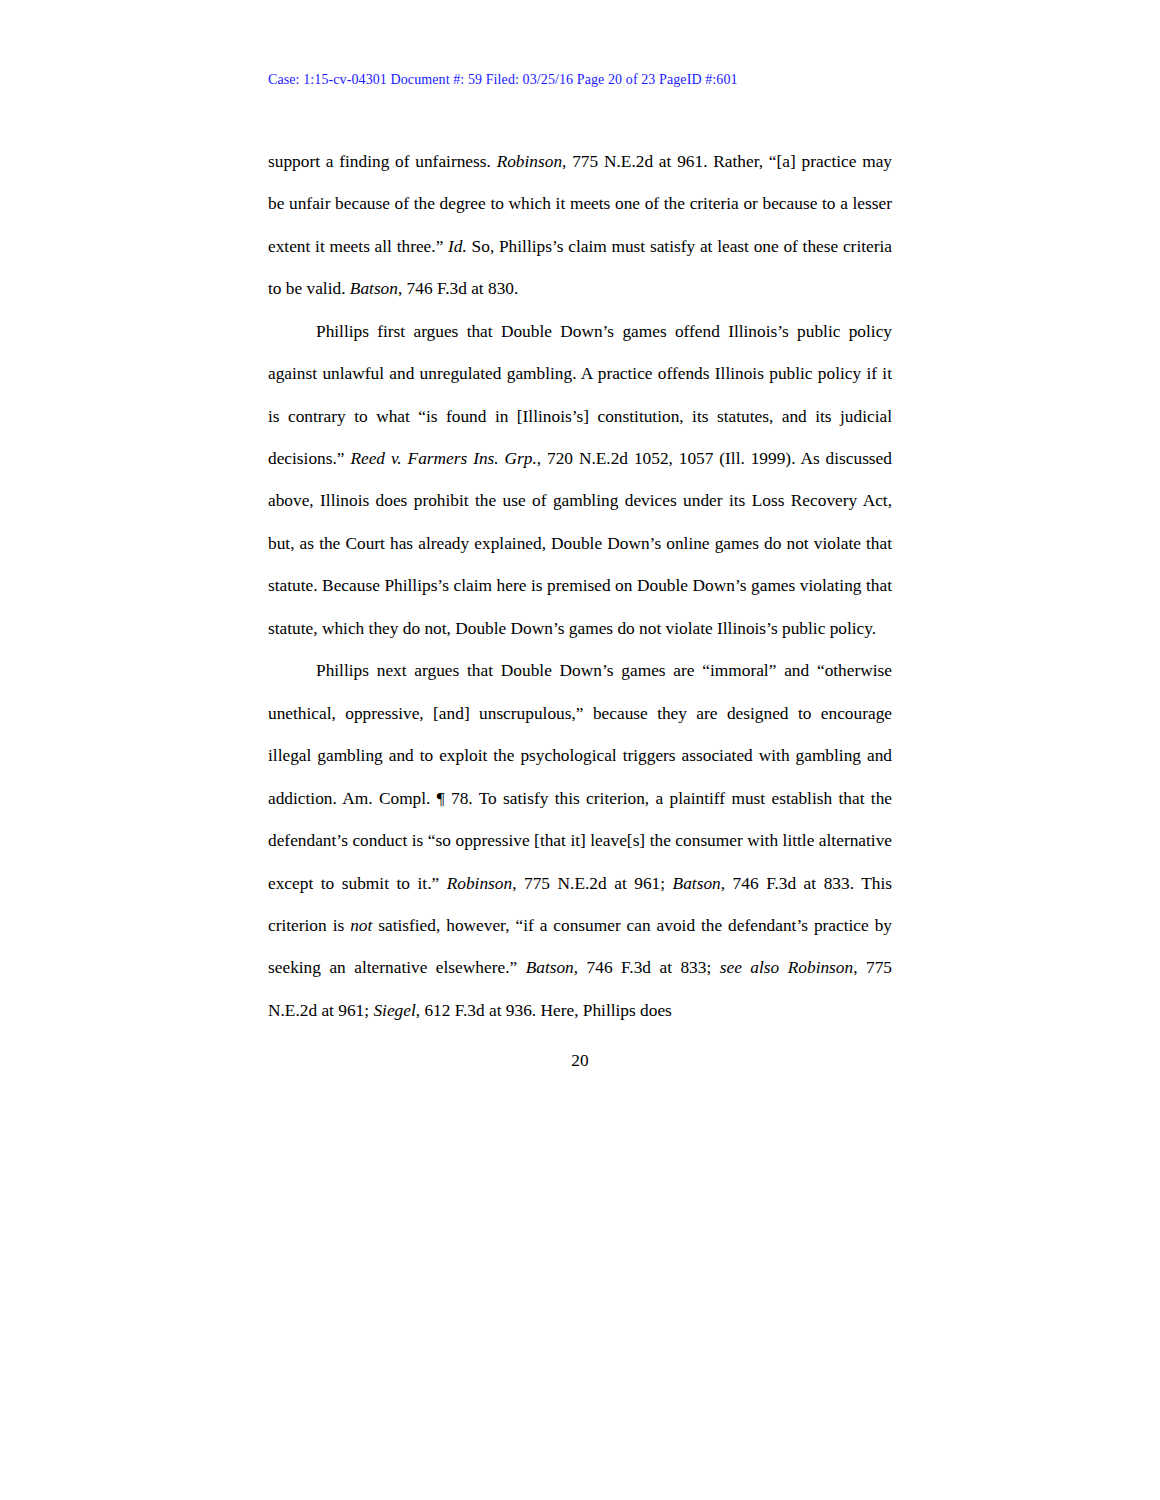Case: 1:15-cv-04301 Document #: 59 Filed: 03/25/16 Page 20 of 23 PageID #:601
support a finding of unfairness. Robinson, 775 N.E.2d at 961. Rather, “[a] practice may be unfair because of the degree to which it meets one of the criteria or because to a lesser extent it meets all three.” Id. So, Phillips’s claim must satisfy at least one of these criteria to be valid. Batson, 746 F.3d at 830.
Phillips first argues that Double Down’s games offend Illinois’s public policy against unlawful and unregulated gambling. A practice offends Illinois public policy if it is contrary to what “is found in [Illinois’s] constitution, its statutes, and its judicial decisions.” Reed v. Farmers Ins. Grp., 720 N.E.2d 1052, 1057 (Ill. 1999). As discussed above, Illinois does prohibit the use of gambling devices under its Loss Recovery Act, but, as the Court has already explained, Double Down’s online games do not violate that statute. Because Phillips’s claim here is premised on Double Down’s games violating that statute, which they do not, Double Down’s games do not violate Illinois’s public policy.
Phillips next argues that Double Down’s games are “immoral” and “otherwise unethical, oppressive, [and] unscrupulous,” because they are designed to encourage illegal gambling and to exploit the psychological triggers associated with gambling and addiction. Am. Compl. ¶ 78. To satisfy this criterion, a plaintiff must establish that the defendant’s conduct is “so oppressive [that it] leave[s] the consumer with little alternative except to submit to it.” Robinson, 775 N.E.2d at 961; Batson, 746 F.3d at 833. This criterion is not satisfied, however, “if a consumer can avoid the defendant’s practice by seeking an alternative elsewhere.” Batson, 746 F.3d at 833; see also Robinson, 775 N.E.2d at 961; Siegel, 612 F.3d at 936. Here, Phillips does
20